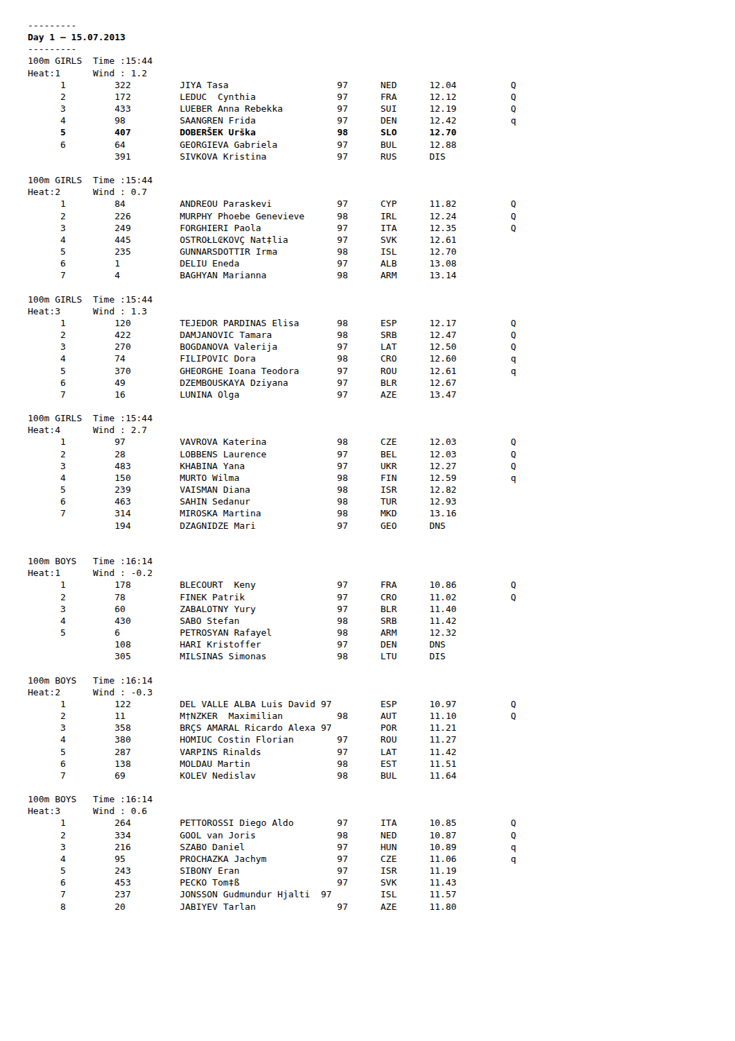---------
Day 1 – 15.07.2013
---------
100m GIRLS  Time :15:44
Heat:1      Wind : 1.2
      1         322         JIYA Tasa                    97      NED      12.04          Q
      2         172         LEDUC  Cynthia               97      FRA      12.12          Q
      3         433         LUEBER Anna Rebekka          97      SUI      12.19          Q
      4         98          SAANGREN Frida               97      DEN      12.42          q
      5         407         DOBERŠEK Urška               98      SLO      12.70
      6         64          GEORGIEVA Gabriela           97      BUL      12.88
                391         SIVKOVA Kristina             97      RUS      DIS

100m GIRLS  Time :15:44
Heat:2      Wind : 0.7
      1         84          ANDREOU Paraskevi            97      CYP      11.82          Q
      2         226         MURPHY Phoebe Genevieve      98      IRL      12.24          Q
      3         249         FORGHIERI Paola              97      ITA      12.35          Q
      4         445         OSTROŁL₢KOVÇ Nat‡lia         97      SVK      12.61
      5         235         GUNNARSDOTTIR Irma           98      ISL      12.70
      6         1           DELIU Eneda                  97      ALB      13.08
      7         4           BAGHYAN Marianna             98      ARM      13.14

100m GIRLS  Time :15:44
Heat:3      Wind : 1.3
      1         120         TEJEDOR PARDINAS Elisa       98      ESP      12.17          Q
      2         422         DAMJANOVIC Tamara            98      SRB      12.47          Q
      3         270         BOGDANOVA Valerija           97      LAT      12.50          Q
      4         74          FILIPOVIC Dora               98      CRO      12.60          q
      5         370         GHEORGHE Ioana Teodora       97      ROU      12.61          q
      6         49          DZEMBOUSKAYA Dziyana         97      BLR      12.67
      7         16          LUNINA Olga                  97      AZE      13.47

100m GIRLS  Time :15:44
Heat:4      Wind : 2.7
      1         97          VAVROVA Katerina             98      CZE      12.03          Q
      2         28          LOBBENS Laurence             97      BEL      12.03          Q
      3         483         KHABINA Yana                 97      UKR      12.27          Q
      4         150         MURTO Wilma                  98      FIN      12.59          q
      5         239         VAISMAN Diana                98      ISR      12.82
      6         463         SAHIN Sedanur                98      TUR      12.93
      7         314         MIROSKA Martina              98      MKD      13.16
                194         DZAGNIDZE Mari               97      GEO      DNS


100m BOYS   Time :16:14
Heat:1      Wind : -0.2
      1         178         BLECOURT  Keny               97      FRA      10.86          Q
      2         78          FINEK Patrik                 97      CRO      11.02          Q
      3         60          ZABALOTNY Yury               97      BLR      11.40
      4         430         SABO Stefan                  98      SRB      11.42
      5         6           PETROSYAN Rafayel            98      ARM      12.32
                108         HARI Kristoffer              97      DEN      DNS
                305         MILSINAS Simonas             98      LTU      DIS

100m BOYS   Time :16:14
Heat:2      Wind : -0.3
      1         122         DEL VALLE ALBA Luis David 97         ESP      10.97          Q
      2         11          M†NZKER  Maximilian          98      AUT      11.10          Q
      3         358         BRÇS AMARAL Ricardo Alexa 97         POR      11.21
      4         380         HOMIUC Costin Florian        97      ROU      11.27
      5         287         VARPINS Rinalds              97      LAT      11.42
      6         138         MOLDAU Martin                98      EST      11.51
      7         69          KOLEV Nedislav               98      BUL      11.64

100m BOYS   Time :16:14
Heat:3      Wind : 0.6
      1         264         PETTOROSSI Diego Aldo        97      ITA      10.85          Q
      2         334         GOOL van Joris               98      NED      10.87          Q
      3         216         SZABO Daniel                 97      HUN      10.89          q
      4         95          PROCHAZKA Jachym             97      CZE      11.06          q
      5         243         SIBONY Eran                  97      ISR      11.19
      6         453         PECKO Tom‡ß                  97      SVK      11.43
      7         237         JONSSON Gudmundur Hjalti  97         ISL      11.57
      8         20          JABIYEV Tarlan               97      AZE      11.80